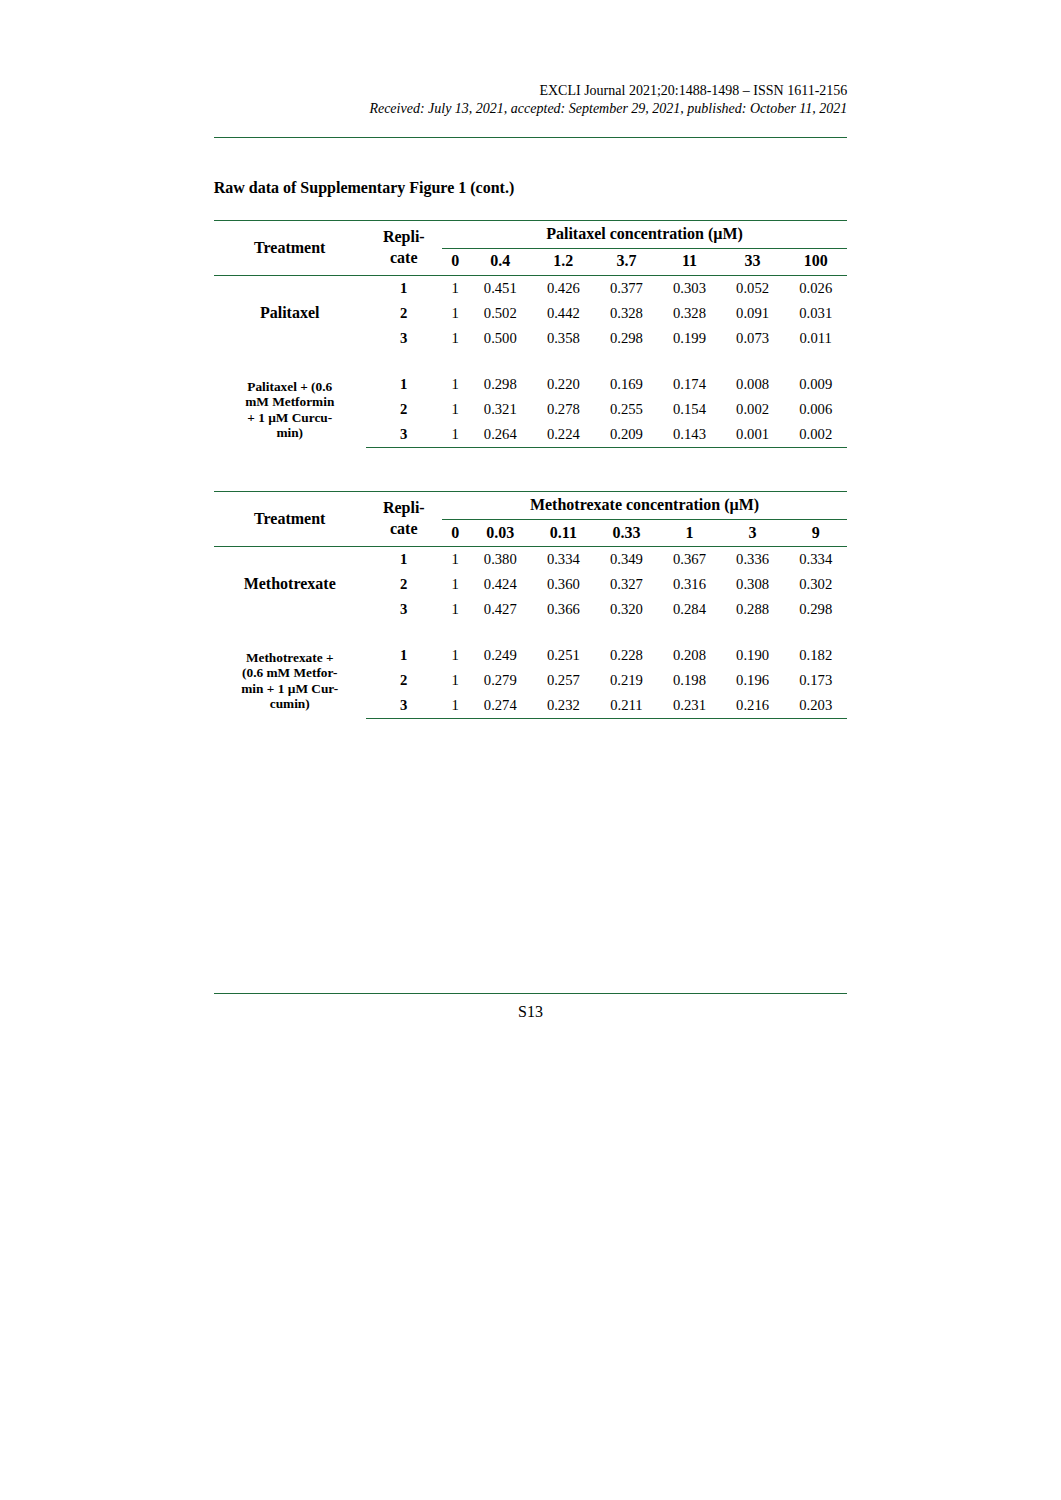EXCLI Journal 2021;20:1488-1498 – ISSN 1611-2156
Received: July 13, 2021, accepted: September 29, 2021, published: October 11, 2021
Raw data of Supplementary Figure 1 (cont.)
| Treatment | Repli- cate | Palitaxel concentration (µM) |
| --- | --- | --- |
| 0 | 0.4 | 1.2 | 3.7 | 11 | 33 | 100 |
| Palitaxel | 1 | 1 | 0.451 | 0.426 | 0.377 | 0.303 | 0.052 | 0.026 |
| 2 | 1 | 0.502 | 0.442 | 0.328 | 0.328 | 0.091 | 0.031 |
| 3 | 1 | 0.500 | 0.358 | 0.298 | 0.199 | 0.073 | 0.011 |
| Palitaxel + (0.6 mM Metformin + 1 µM Curcu- min) | 1 | 1 | 0.298 | 0.220 | 0.169 | 0.174 | 0.008 | 0.009 |
| 2 | 1 | 0.321 | 0.278 | 0.255 | 0.154 | 0.002 | 0.006 |
| 3 | 1 | 0.264 | 0.224 | 0.209 | 0.143 | 0.001 | 0.002 |
| Treatment | Repli- cate | Methotrexate concentration (µM) |
| --- | --- | --- |
| 0 | 0.03 | 0.11 | 0.33 | 1 | 3 | 9 |
| Methotrexate | 1 | 1 | 0.380 | 0.334 | 0.349 | 0.367 | 0.336 | 0.334 |
| 2 | 1 | 0.424 | 0.360 | 0.327 | 0.316 | 0.308 | 0.302 |
| 3 | 1 | 0.427 | 0.366 | 0.320 | 0.284 | 0.288 | 0.298 |
| Methotrexate + (0.6 mM Metfor- min + 1 µM Cur- cumin) | 1 | 1 | 0.249 | 0.251 | 0.228 | 0.208 | 0.190 | 0.182 |
| 2 | 1 | 0.279 | 0.257 | 0.219 | 0.198 | 0.196 | 0.173 |
| 3 | 1 | 0.274 | 0.232 | 0.211 | 0.231 | 0.216 | 0.203 |
S13